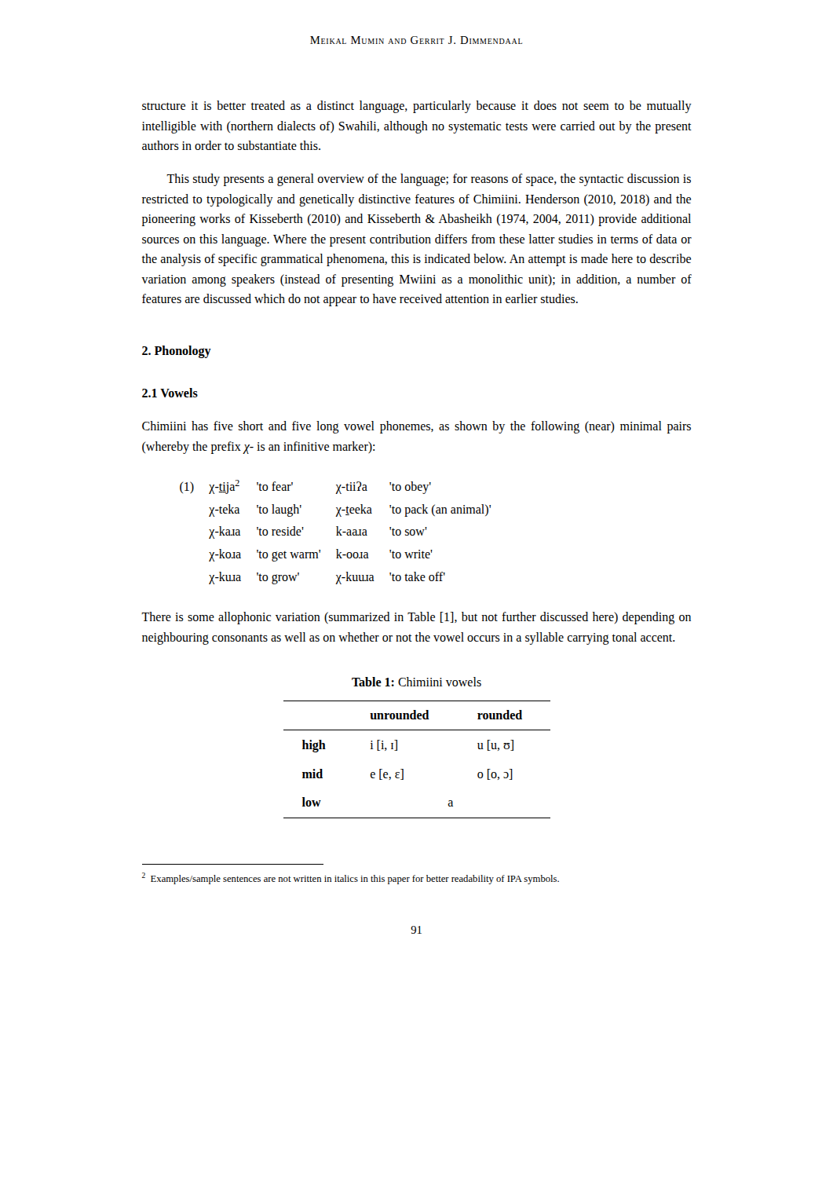Meikal Mumin and Gerrit J. Dimmendaal
structure it is better treated as a distinct language, particularly because it does not seem to be mutually intelligible with (northern dialects of) Swahili, although no systematic tests were carried out by the present authors in order to substantiate this.
This study presents a general overview of the language; for reasons of space, the syntactic discussion is restricted to typologically and genetically distinctive features of Chimiini. Henderson (2010, 2018) and the pioneering works of Kisseberth (2010) and Kisseberth & Abasheikh (1974, 2004, 2011) provide additional sources on this language. Where the present contribution differs from these latter studies in terms of data or the analysis of specific grammatical phenomena, this is indicated below. An attempt is made here to describe variation among speakers (instead of presenting Mwiini as a monolithic unit); in addition, a number of features are discussed which do not appear to have received attention in earlier studies.
2. Phonology
2.1 Vowels
Chimiini has five short and five long vowel phonemes, as shown by the following (near) minimal pairs (whereby the prefix χ- is an infinitive marker):
| (1) | χ- t i ja 2 | 'to fear' | χ-tiiʔa | 'to obey' |
| | χ-teka | 'to laugh' | χ- t eeka | 'to pack (an animal)' |
| | χ-kaɹa | 'to reside' | k-aaɹa | 'to sow' |
| | χ-koɹa | 'to get warm' | k-ooɹa | 'to write' |
| | χ-kuɹa | 'to grow' | χ-kuuɹa | 'to take off' |
There is some allophonic variation (summarized in Table [1], but not further discussed here) depending on neighbouring consonants as well as on whether or not the vowel occurs in a syllable carrying tonal accent.
Table 1: Chimiini vowels
| | unrounded | rounded |
| --- | --- | --- |
| high | i [i, ɪ] | u [u, ʊ] |
| mid | e [e, ɛ] | o [o, ɔ] |
| low | a |
2 Examples/sample sentences are not written in italics in this paper for better readability of IPA symbols.
91